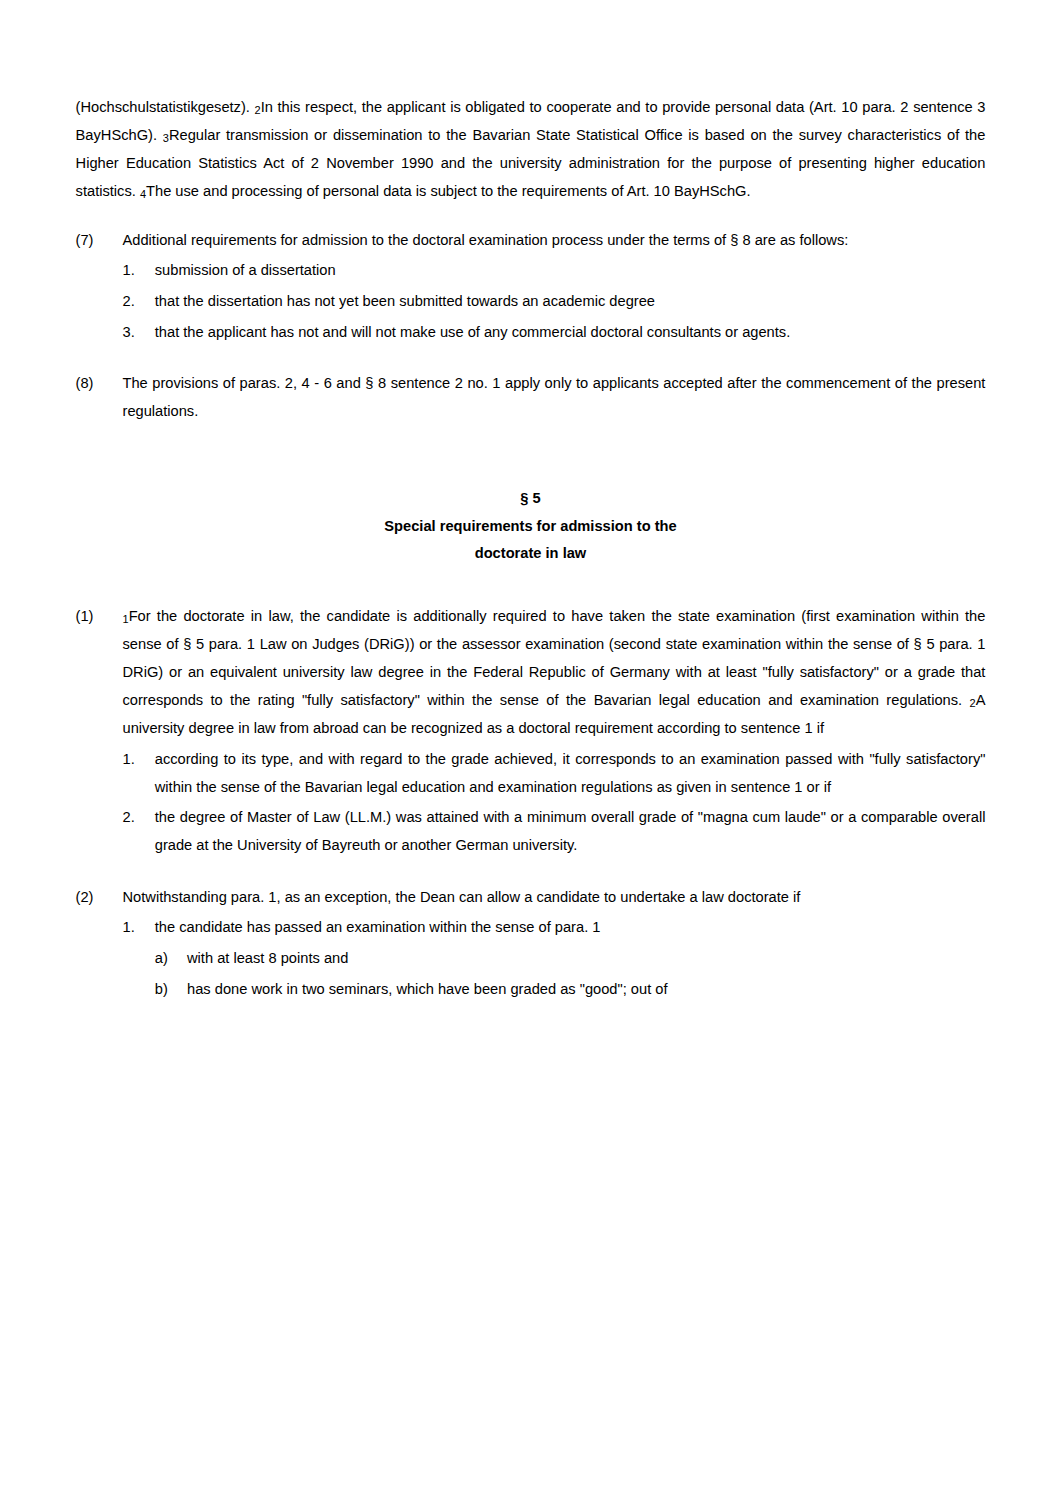(Hochschulstatistikgesetz). 2In this respect, the applicant is obligated to cooperate and to provide personal data (Art. 10 para. 2 sentence 3 BayHSchG). 3Regular transmission or dissemination to the Bavarian State Statistical Office is based on the survey characteristics of the Higher Education Statistics Act of 2 November 1990 and the university administration for the purpose of presenting higher education statistics. 4The use and processing of personal data is subject to the requirements of Art. 10 BayHSchG.
(7)
Additional requirements for admission to the doctoral examination process under the terms of § 8 are as follows:
1. submission of a dissertation
2. that the dissertation has not yet been submitted towards an academic degree
3. that the applicant has not and will not make use of any commercial doctoral consultants or agents.
(8)
The provisions of paras. 2, 4 - 6 and § 8 sentence 2 no. 1 apply only to applicants accepted after the commencement of the present regulations.
§ 5 Special requirements for admission to the doctorate in law
(1)
1For the doctorate in law, the candidate is additionally required to have taken the state examination (first examination within the sense of § 5 para. 1 Law on Judges (DRiG)) or the assessor examination (second state examination within the sense of § 5 para. 1 DRiG) or an equivalent university law degree in the Federal Republic of Germany with at least "fully satisfactory" or a grade that corresponds to the rating "fully satisfactory" within the sense of the Bavarian legal education and examination regulations. 2A university degree in law from abroad can be recognized as a doctoral requirement according to sentence 1 if
1. according to its type, and with regard to the grade achieved, it corresponds to an examination passed with "fully satisfactory" within the sense of the Bavarian legal education and examination regulations as given in sentence 1 or if
2. the degree of Master of Law (LL.M.) was attained with a minimum overall grade of "magna cum laude" or a comparable overall grade at the University of Bayreuth or another German university.
(2)
Notwithstanding para. 1, as an exception, the Dean can allow a candidate to undertake a law doctorate if
1. the candidate has passed an examination within the sense of para. 1
a) with at least 8 points and
b) has done work in two seminars, which have been graded as "good"; out of